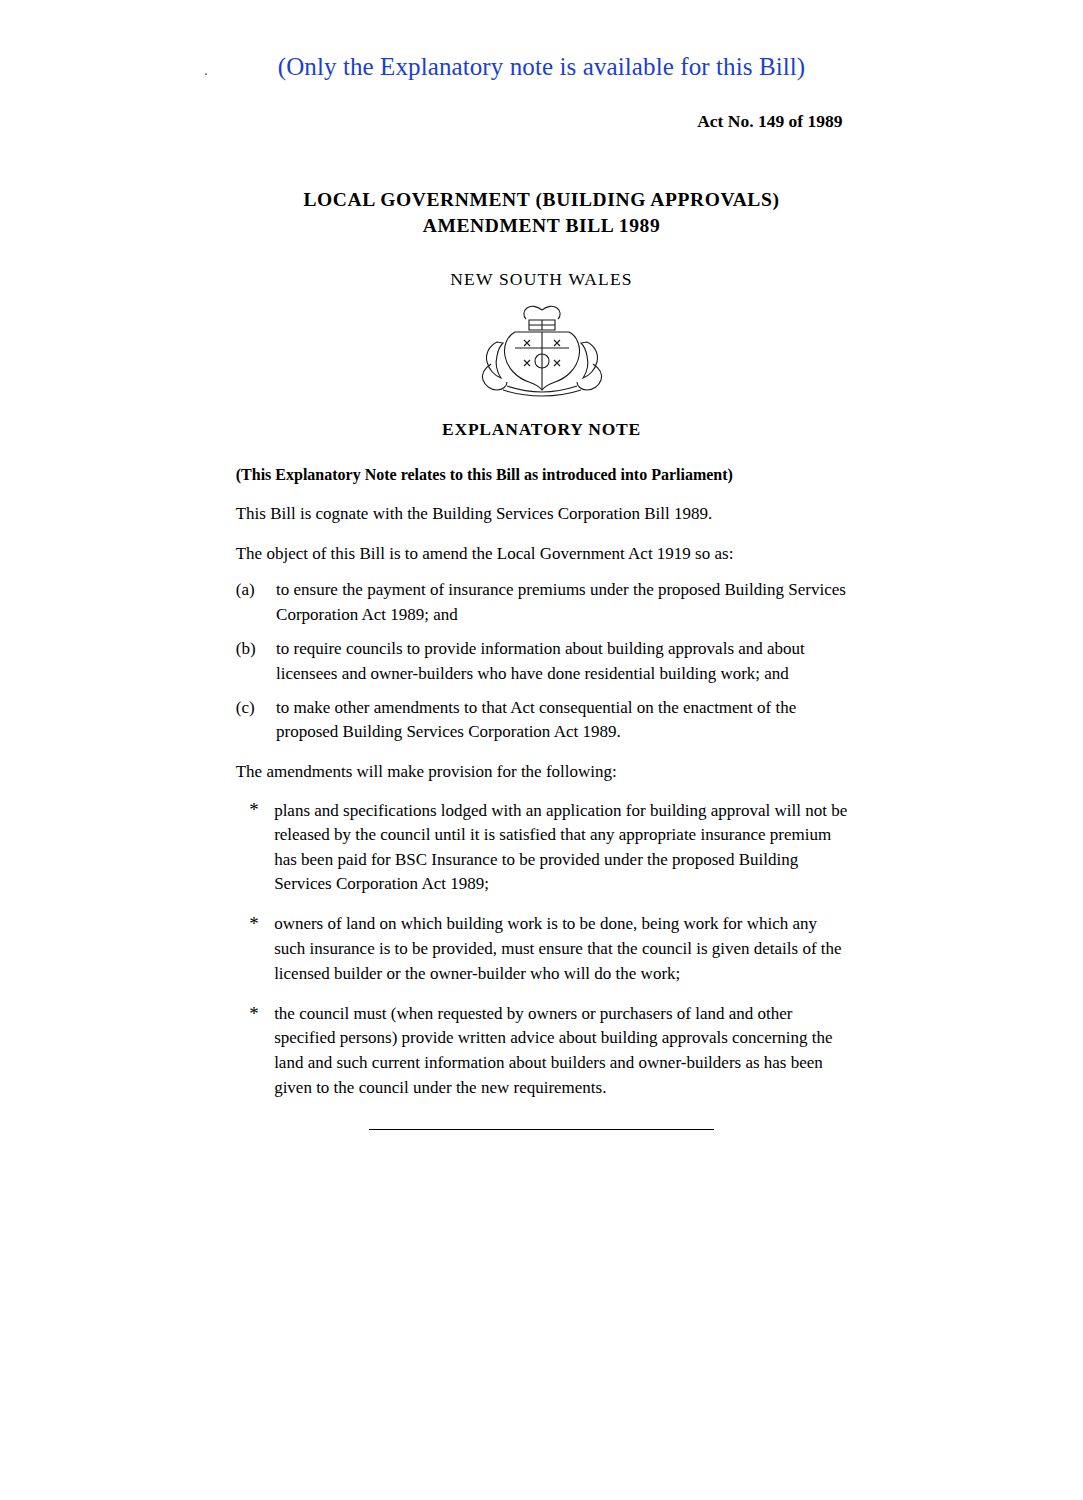(Only the Explanatory note is available for this Bill)
.
Act No. 149 of 1989
LOCAL GOVERNMENT (BUILDING APPROVALS)
AMENDMENT BILL 1989
NEW SOUTH WALES
EXPLANATORY NOTE
(This Explanatory Note relates to this Bill as introduced into Parliament)
This Bill is cognate with the Building Services Corporation Bill 1989.
The object of this Bill is to amend the Local Government Act 1919 so as:
(a) to ensure the payment of insurance premiums under the proposed Building Services Corporation Act 1989; and
(b) to require councils to provide information about building approvals and about licensees and owner-builders who have done residential building work; and
(c) to make other amendments to that Act consequential on the enactment of the proposed Building Services Corporation Act 1989.
The amendments will make provision for the following:
plans and specifications lodged with an application for building approval will not be released by the council until it is satisfied that any appropriate insurance premium has been paid for BSC Insurance to be provided under the proposed Building Services Corporation Act 1989;
owners of land on which building work is to be done, being work for which any such insurance is to be provided, must ensure that the council is given details of the licensed builder or the owner-builder who will do the work;
the council must (when requested by owners or purchasers of land and other specified persons) provide written advice about building approvals concerning the land and such current information about builders and owner-builders as has been given to the council under the new requirements.